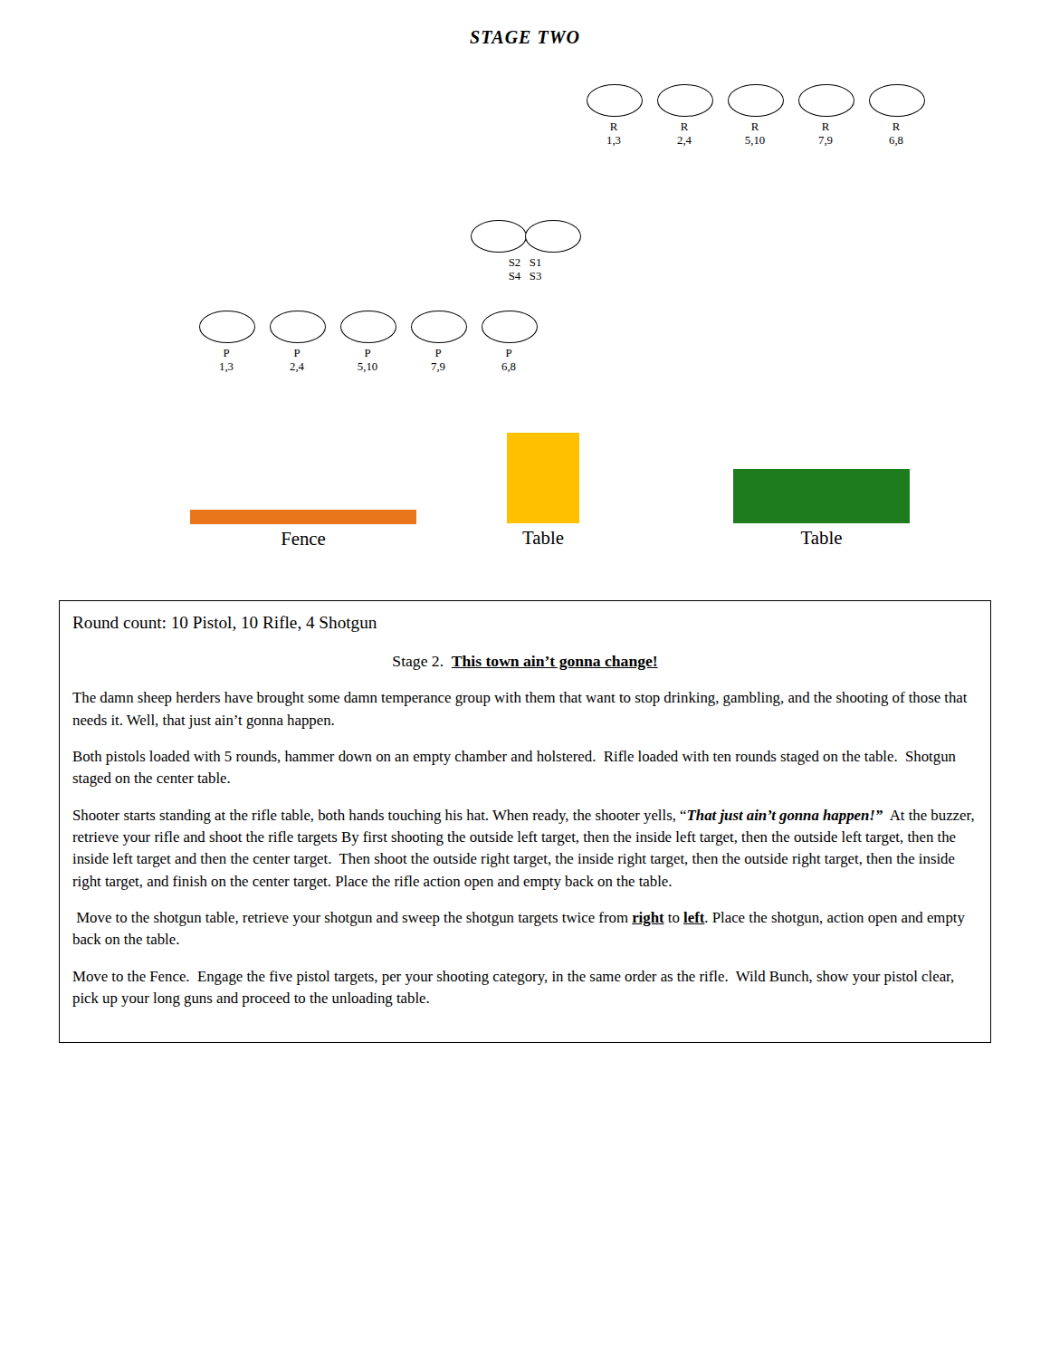STAGE TWO
R
1,3
R
2,4
R
5,10
R
7,9
R
6,8
S2 S1 S4 S3
P
1,3
P
2,4
P
5,10
P
7,9
P
6,8
Fence
Table
Table
Round count: 10 Pistol, 10 Rifle, 4 Shotgun
Stage 2. This town ain’t gonna change!
The damn sheep herders have brought some damn temperance group with them that want to stop drinking, gambling, and the shooting of those that needs it. Well, that just ain’t gonna happen.
Both pistols loaded with 5 rounds, hammer down on an empty chamber and holstered. Rifle loaded with ten rounds staged on the table. Shotgun staged on the center table.
Shooter starts standing at the rifle table, both hands touching his hat. When ready, the shooter yells, “That just ain’t gonna happen!” At the buzzer, retrieve your rifle and shoot the rifle targets By first shooting the outside left target, then the inside left target, then the outside left target, then the inside left target and then the center target. Then shoot the outside right target, the inside right target, then the outside right target, then the inside right target, and finish on the center target. Place the rifle action open and empty back on the table.
Move to the shotgun table, retrieve your shotgun and sweep the shotgun targets twice from right to left. Place the shotgun, action open and empty back on the table.
Move to the Fence. Engage the five pistol targets, per your shooting category, in the same order as the rifle. Wild Bunch, show your pistol clear, pick up your long guns and proceed to the unloading table.